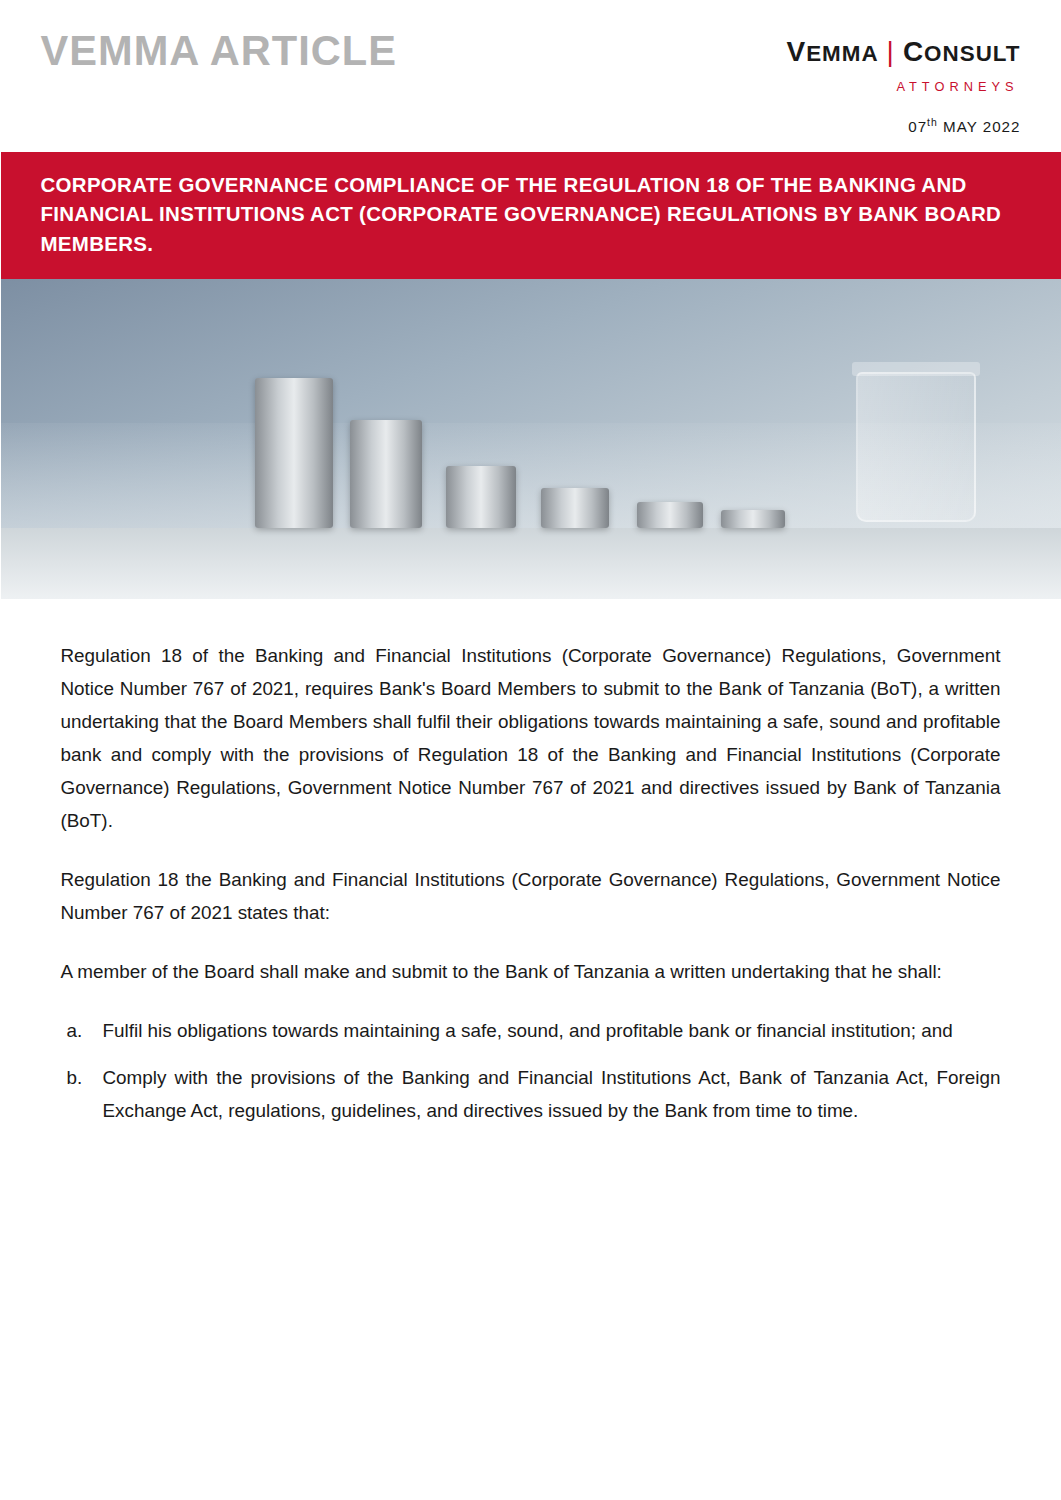VEMMA ARTICLE
VEMMA | CONSULT
ATTORNEYS
07th MAY 2022
CORPORATE GOVERNANCE COMPLIANCE OF THE REGULATION 18 OF THE BANKING AND FINANCIAL INSTITUTIONS ACT (CORPORATE GOVERNANCE) REGULATIONS BY BANK BOARD MEMBERS.
Regulation 18 of the Banking and Financial Institutions (Corporate Governance) Regulations, Government Notice Number 767 of 2021, requires Bank's Board Members to submit to the Bank of Tanzania (BoT), a written undertaking that the Board Members shall fulfil their obligations towards maintaining a safe, sound and profitable bank and comply with the provisions of Regulation 18 of the Banking and Financial Institutions (Corporate Governance) Regulations, Government Notice Number 767 of 2021 and directives issued by Bank of Tanzania (BoT).
Regulation 18 the Banking and Financial Institutions (Corporate Governance) Regulations, Government Notice Number 767 of 2021 states that:
A member of the Board shall make and submit to the Bank of Tanzania a written undertaking that he shall:
Fulfil his obligations towards maintaining a safe, sound, and profitable bank or financial institution; and
Comply with the provisions of the Banking and Financial Institutions Act, Bank of Tanzania Act, Foreign Exchange Act, regulations, guidelines, and directives issued by the Bank from time to time.